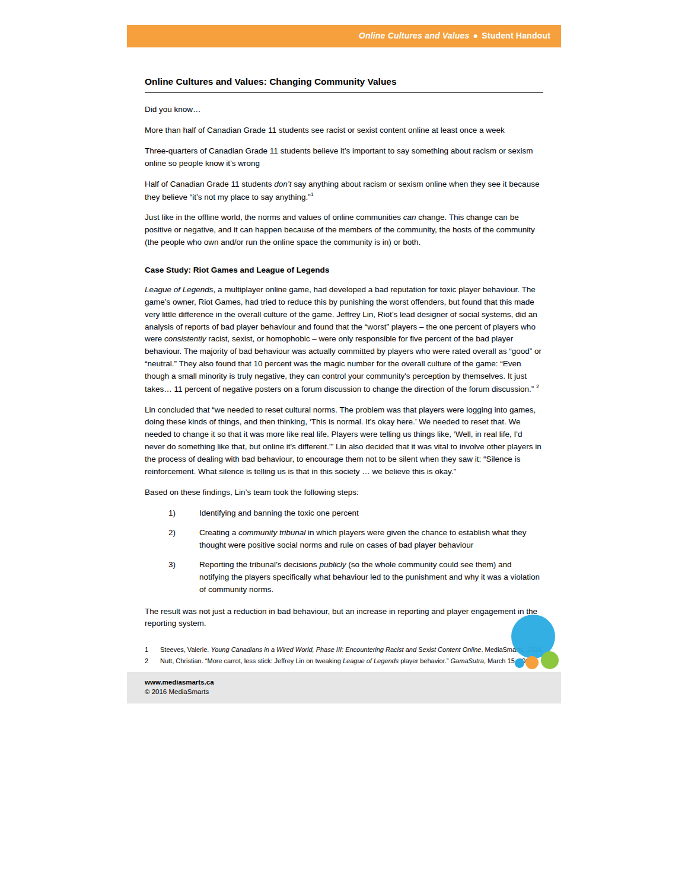Online Cultures and Values●Student Handout
Online Cultures and Values: Changing Community Values
Did you know…
More than half of Canadian Grade 11 students see racist or sexist content online at least once a week
Three-quarters of Canadian Grade 11 students believe it’s important to say something about racism or sexism online so people know it’s wrong
Half of Canadian Grade 11 students don’t say anything about racism or sexism online when they see it because they believe “it’s not my place to say anything.”1
Just like in the offline world, the norms and values of online communities can change. This change can be positive or negative, and it can happen because of the members of the community, the hosts of the community (the people who own and/or run the online space the community is in) or both.
Case Study: Riot Games and League of Legends
League of Legends, a multiplayer online game, had developed a bad reputation for toxic player behaviour. The game’s owner, Riot Games, had tried to reduce this by punishing the worst offenders, but found that this made very little difference in the overall culture of the game. Jeffrey Lin, Riot’s lead designer of social systems, did an analysis of reports of bad player behaviour and found that the “worst” players – the one percent of players who were consistently racist, sexist, or homophobic – were only responsible for five percent of the bad player behaviour. The majority of bad behaviour was actually committed by players who were rated overall as “good” or “neutral.” They also found that 10 percent was the magic number for the overall culture of the game: “Even though a small minority is truly negative, they can control your community's perception by themselves. It just takes… 11 percent of negative posters on a forum discussion to change the direction of the forum discussion.” 2
Lin concluded that “we needed to reset cultural norms. The problem was that players were logging into games, doing these kinds of things, and then thinking, ‘This is normal. It's okay here.’ We needed to reset that. We needed to change it so that it was more like real life. Players were telling us things like, ‘Well, in real life, I'd never do something like that, but online it's different.’” Lin also decided that it was vital to involve other players in the process of dealing with bad behaviour, to encourage them not to be silent when they saw it: “Silence is reinforcement. What silence is telling us is that in this society … we believe this is okay.”
Based on these findings, Lin’s team took the following steps:
Identifying and banning the toxic one percent
Creating a community tribunal in which players were given the chance to establish what they thought were positive social norms and rule on cases of bad player behaviour
Reporting the tribunal’s decisions publicly (so the whole community could see them) and notifying the players specifically what behaviour led to the punishment and why it was a violation of community norms.
The result was not just a reduction in bad behaviour, but an increase in reporting and player engagement in the reporting system.
1
Steeves, Valerie. Young Canadians in a Wired World, Phase III: Encountering Racist and Sexist Content Online. MediaSmarts, 2014.
2
Nutt, Christian. “More carrot, less stick: Jeffrey Lin on tweaking League of Legends player behavior.” GamaSutra, March 15, 2015.
www.mediasmarts.ca
© 2016 MediaSmarts